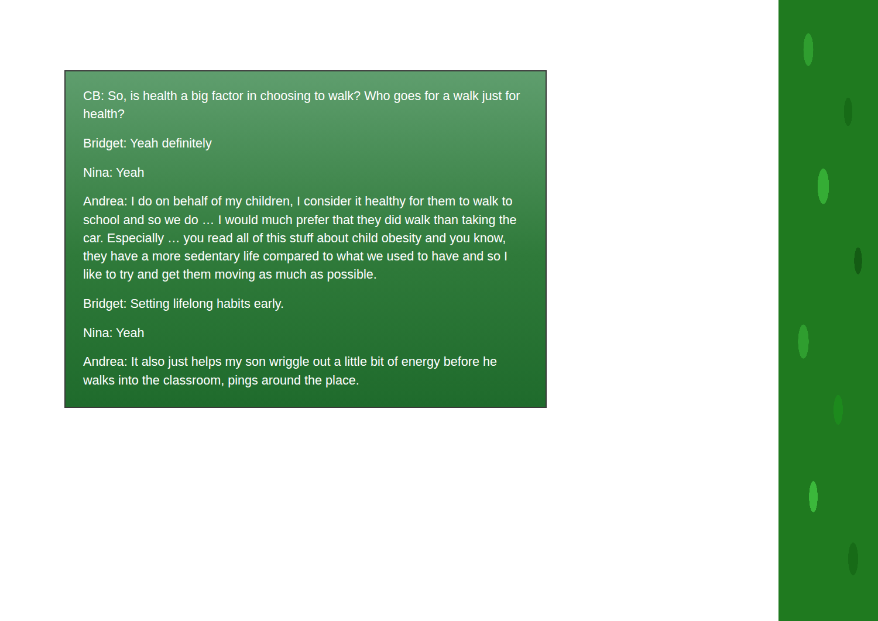CB: So, is health a big factor in choosing to walk? Who goes for a walk just for health?
Bridget: Yeah definitely
Nina: Yeah
Andrea: I do on behalf of my children, I consider it healthy for them to walk to school and so we do … I would much prefer that they did walk than taking the car. Especially … you read all of this stuff about child obesity and you know, they have a more sedentary life compared to what we used to have and so I like to try and get them moving as much as possible.
Bridget: Setting lifelong habits early.
Nina: Yeah
Andrea: It also just helps my son wriggle out a little bit of energy before he walks into the classroom, pings around the place.